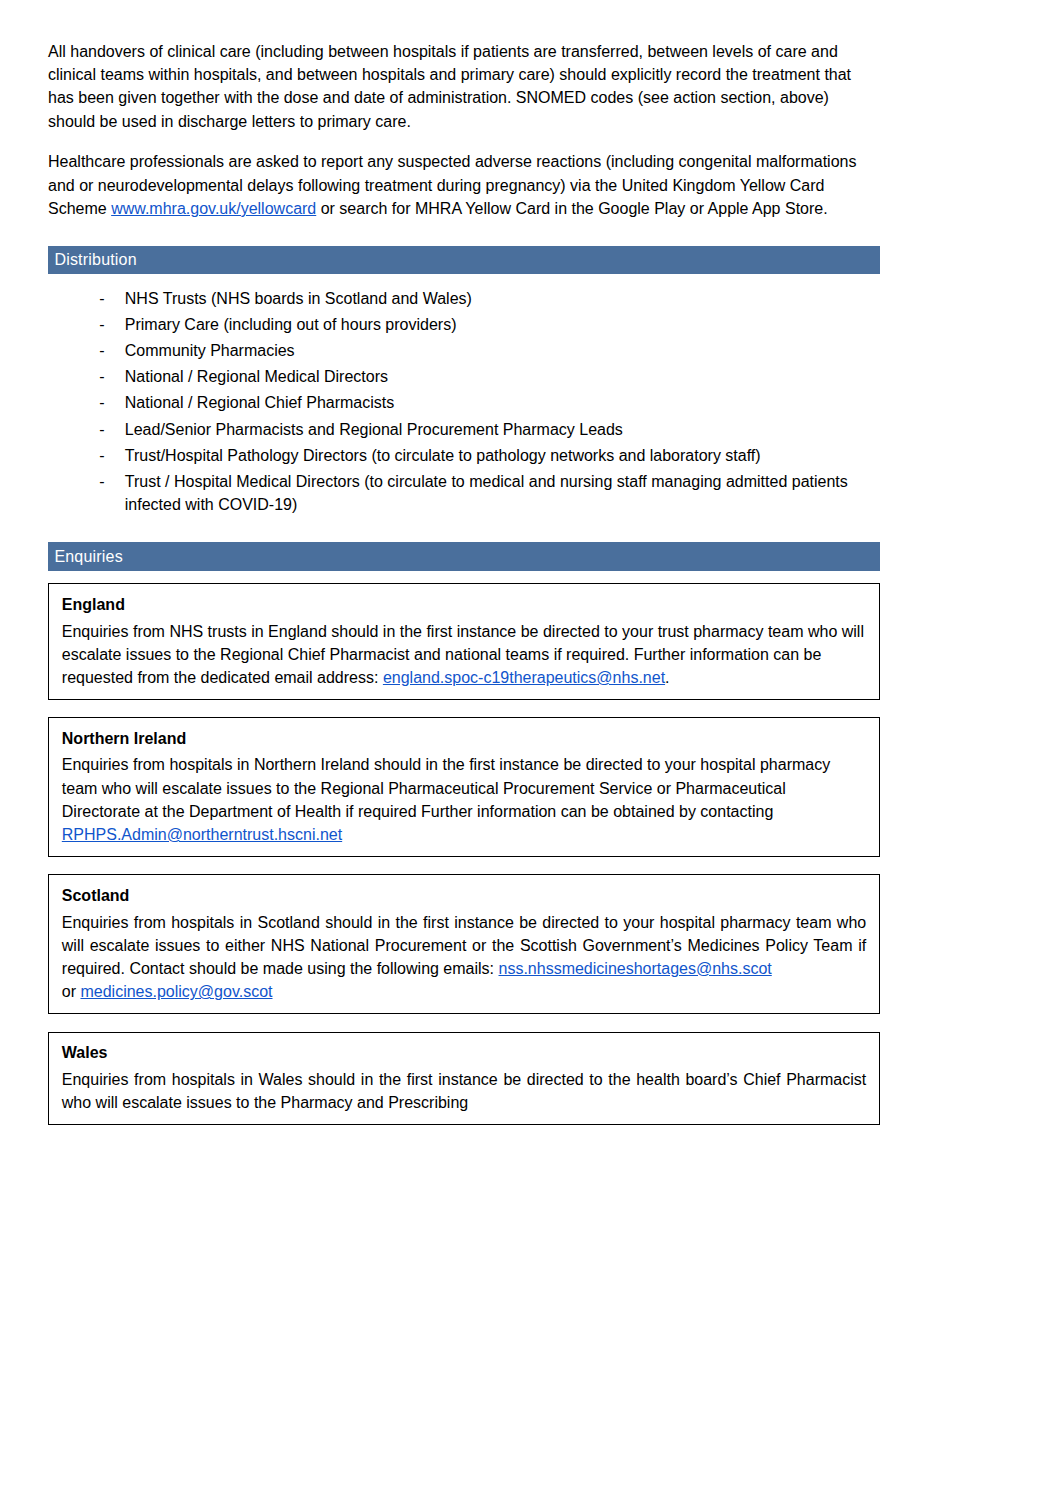All handovers of clinical care (including between hospitals if patients are transferred, between levels of care and clinical teams within hospitals, and between hospitals and primary care) should explicitly record the treatment that has been given together with the dose and date of administration. SNOMED codes (see action section, above) should be used in discharge letters to primary care.
Healthcare professionals are asked to report any suspected adverse reactions (including congenital malformations and or neurodevelopmental delays following treatment during pregnancy) via the United Kingdom Yellow Card Scheme www.mhra.gov.uk/yellowcard or search for MHRA Yellow Card in the Google Play or Apple App Store.
Distribution
NHS Trusts (NHS boards in Scotland and Wales)
Primary Care (including out of hours providers)
Community Pharmacies
National / Regional Medical Directors
National / Regional Chief Pharmacists
Lead/Senior Pharmacists and Regional Procurement Pharmacy Leads
Trust/Hospital Pathology Directors (to circulate to pathology networks and laboratory staff)
Trust / Hospital Medical Directors (to circulate to medical and nursing staff managing admitted patients infected with COVID-19)
Enquiries
England
Enquiries from NHS trusts in England should in the first instance be directed to your trust pharmacy team who will escalate issues to the Regional Chief Pharmacist and national teams if required. Further information can be requested from the dedicated email address: england.spoc-c19therapeutics@nhs.net.
Northern Ireland
Enquiries from hospitals in Northern Ireland should in the first instance be directed to your hospital pharmacy team who will escalate issues to the Regional Pharmaceutical Procurement Service or Pharmaceutical Directorate at the Department of Health if required Further information can be obtained by contacting RPHPS.Admin@northerntrust.hscni.net
Scotland
Enquiries from hospitals in Scotland should in the first instance be directed to your hospital pharmacy team who will escalate issues to either NHS National Procurement or the Scottish Government’s Medicines Policy Team if required. Contact should be made using the following emails: nss.nhssmedicineshortages@nhs.scot
or medicines.policy@gov.scot
Wales
Enquiries from hospitals in Wales should in the first instance be directed to the health board’s Chief Pharmacist who will escalate issues to the Pharmacy and Prescribing